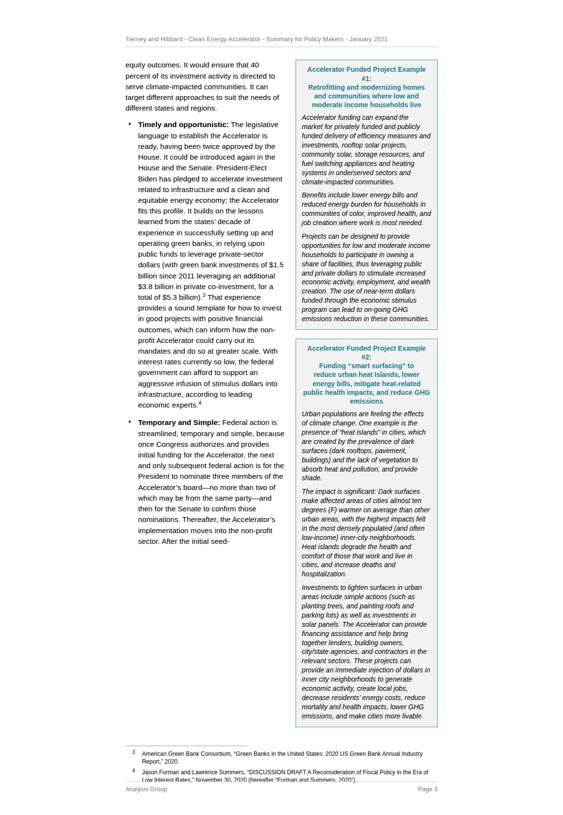Tierney and Hibbard - Clean Energy Accelerator - Summary for Policy Makers - January 2021
Accelerator Funded Project Example #1:
Retrofitting and modernizing homes and communities where low and moderate income households live
Accelerator funding can expand the market for privately funded and publicly funded delivery of efficiency measures and investments, rooftop solar projects, community solar, storage resources, and fuel switching appliances and heating systems in underserved sectors and climate-impacted communities.
Benefits include lower energy bills and reduced energy burden for households in communities of color, improved health, and job creation where work is most needed.
Projects can be designed to provide opportunities for low and moderate income households to participate in owning a share of facilities, thus leveraging public and private dollars to stimulate increased economic activity, employment, and wealth creation. The use of near-term dollars funded through the economic stimulus program can lead to on-going GHG emissions reduction in these communities.
Accelerator Funded Project Example #2:
Funding “smart surfacing” to
reduce urban heat Islands, lower energy bills, mitigate heat-related public health impacts, and reduce GHG emissions
Urban populations are feeling the effects of climate change. One example is the presence of “heat islands” in cities, which are created by the prevalence of dark surfaces (dark rooftops, pavement, buildings) and the lack of vegetation to absorb heat and pollution, and provide shade.
The impact is significant: Dark surfaces make affected areas of cities almost ten degrees (F) warmer on average than other urban areas, with the highest impacts felt in the most densely populated (and often low-income) inner-city neighborhoods. Heat islands degrade the health and comfort of those that work and live in cities, and increase deaths and hospitalization.
Investments to lighten surfaces in urban areas include simple actions (such as planting trees, and painting roofs and parking lots) as well as investments in solar panels. The Accelerator can provide financing assistance and help bring together lenders, building owners, city/state agencies, and contractors in the relevant sectors. These projects can provide an immediate injection of dollars in inner city neighborhoods to generate economic activity, create local jobs, decrease residents’ energy costs, reduce mortality and health impacts, lower GHG emissions, and make cities more livable.
equity outcomes. It would ensure that 40 percent of its investment activity is directed to serve climate-impacted communities. It can target different approaches to suit the needs of different states and regions.
Timely and opportunistic: The legislative language to establish the Accelerator is ready, having been twice approved by the House. It could be introduced again in the House and the Senate. President-Elect Biden has pledged to accelerate investment related to infrastructure and a clean and equitable energy economy; the Accelerator fits this profile. It builds on the lessons learned from the states’ decade of experience in successfully setting up and operating green banks, in relying upon public funds to leverage private-sector dollars (with green bank investments of $1.5 billion since 2011 leveraging an additional $3.8 billion in private co-investment, for a total of $5.3 billion).3 That experience provides a sound template for how to invest in good projects with positive financial outcomes, which can inform how the non-profit Accelerator could carry out its mandates and do so at greater scale. With interest rates currently so low, the federal government can afford to support an aggressive infusion of stimulus dollars into infrastructure, according to leading economic experts.4
Temporary and Simple: Federal action is streamlined, temporary and simple, because once Congress authorizes and provides initial funding for the Accelerator, the next and only subsequent federal action is for the President to nominate three members of the Accelerator’s board—no more than two of which may be from the same party—and then for the Senate to confirm those nominations. Thereafter, the Accelerator’s implementation moves into the non-profit sector. After the initial seed-
3 American Green Bank Consortium, “Green Banks in the United States: 2020 US Green Bank Annual Industry Report,” 2020.
4 Jason Furman and Lawrence Summers, “DISCUSSION DRAFT A Reconsideration of Fiscal Policy in the Era of Low Interest Rates,” November 30, 2020 (hereafter “Furman and Summers, 2020”).
Analysis Group Page 3